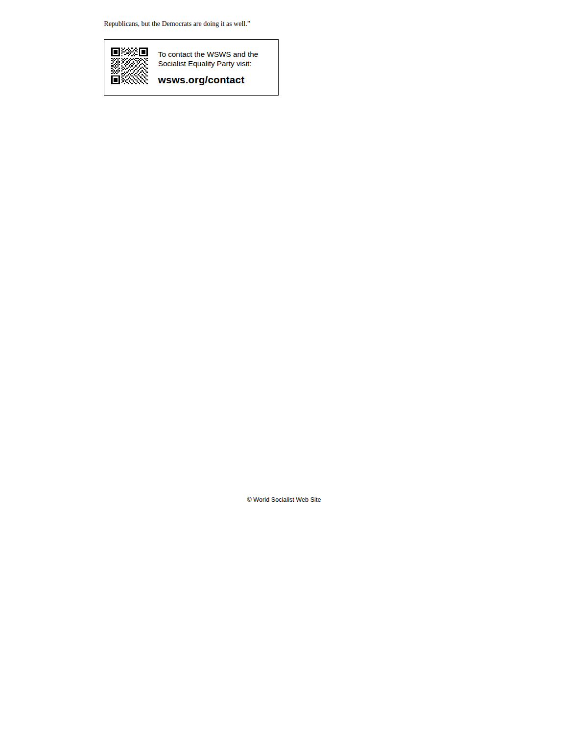Republicans, but the Democrats are doing it as well.”
To contact the WSWS and the
Socialist Equality Party visit:
wsws.org/contact
© World Socialist Web Site